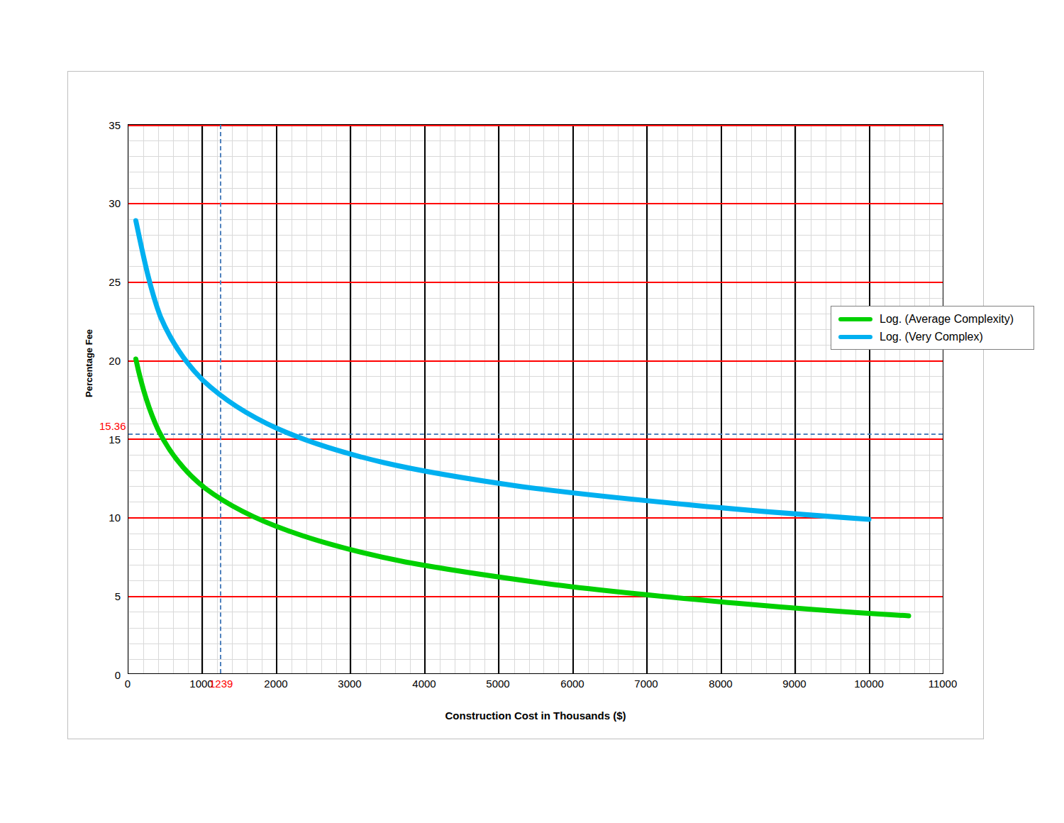Graph 4. Total Fee vs. Construction Cost for Modifications
Mason County PSD
2022W-2143
Percentage Fee
0
5
10
15
20
25
30
35
15.36
0
1000
2000
3000
4000
5000
6000
7000
8000
9000
10000
11000
1239
Construction Cost in Thousands ($)
Log. (Average Complexity)
Log. (Very Complex)